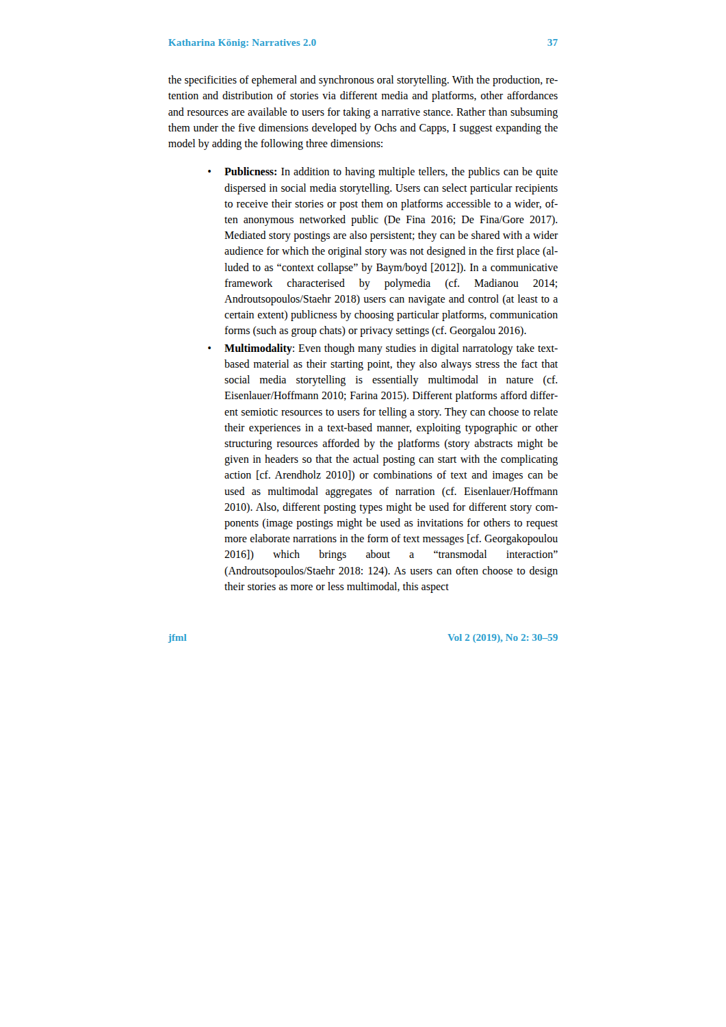Katharina König: Narratives 2.0 37
the specificities of ephemeral and synchronous oral storytelling. With the production, retention and distribution of stories via different media and platforms, other affordances and resources are available to users for taking a narrative stance. Rather than subsuming them under the five dimensions developed by Ochs and Capps, I suggest expanding the model by adding the following three dimensions:
Publicness: In addition to having multiple tellers, the publics can be quite dispersed in social media storytelling. Users can select particular recipients to receive their stories or post them on platforms accessible to a wider, often anonymous networked public (De Fina 2016; De Fina/Gore 2017). Mediated story postings are also persistent; they can be shared with a wider audience for which the original story was not designed in the first place (alluded to as “context collapse” by Baym/boyd [2012]). In a communicative framework characterised by polymedia (cf. Madianou 2014; Androutsopoulos/Staehr 2018) users can navigate and control (at least to a certain extent) publicness by choosing particular platforms, communication forms (such as group chats) or privacy settings (cf. Georgalou 2016).
Multimodality: Even though many studies in digital narratology take text-based material as their starting point, they also always stress the fact that social media storytelling is essentially multimodal in nature (cf. Eisenlauer/Hoffmann 2010; Farina 2015). Different platforms afford different semiotic resources to users for telling a story. They can choose to relate their experiences in a text-based manner, exploiting typographic or other structuring resources afforded by the platforms (story abstracts might be given in headers so that the actual posting can start with the complicating action [cf. Arendholz 2010]) or combinations of text and images can be used as multimodal aggregates of narration (cf. Eisenlauer/Hoffmann 2010). Also, different posting types might be used for different story components (image postings might be used as invitations for others to request more elaborate narrations in the form of text messages [cf. Georgakopoulou 2016]) which brings about a “transmodal interaction” (Androutsopoulos/Staehr 2018: 124). As users can often choose to design their stories as more or less multimodal, this aspect
jfml Vol 2 (2019), No 2: 30–59